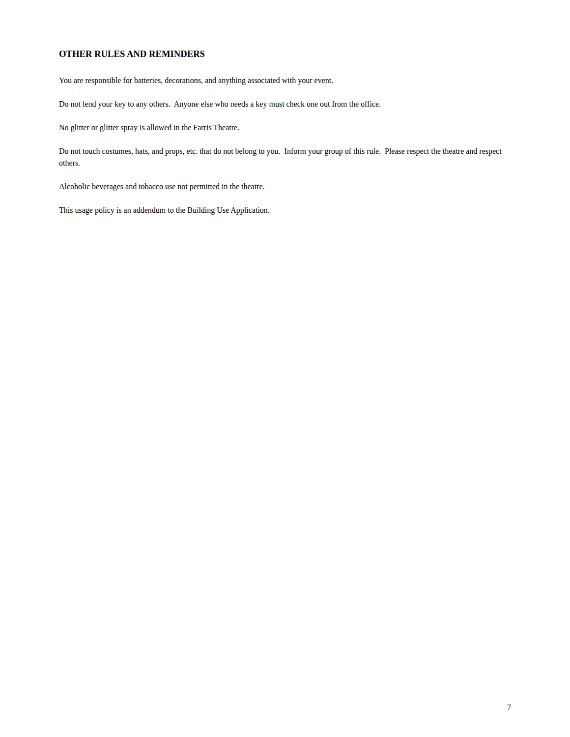OTHER RULES AND REMINDERS
You are responsible for batteries, decorations, and anything associated with your event.
Do not lend your key to any others. Anyone else who needs a key must check one out from the office.
No glitter or glitter spray is allowed in the Farris Theatre.
Do not touch costumes, hats, and props, etc. that do not belong to you. Inform your group of this rule. Please respect the theatre and respect others.
Alcoholic beverages and tobacco use not permitted in the theatre.
This usage policy is an addendum to the Building Use Application.
7